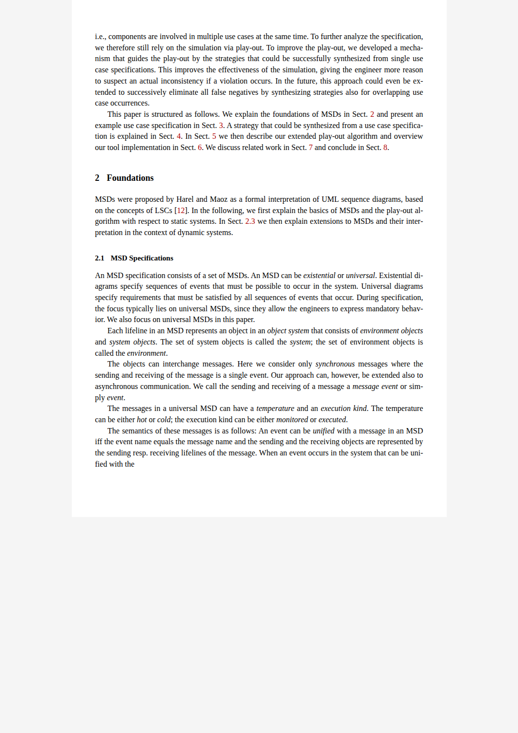i.e., components are involved in multiple use cases at the same time. To further analyze the specification, we therefore still rely on the simulation via play-out. To improve the play-out, we developed a mechanism that guides the play-out by the strategies that could be successfully synthesized from single use case specifications. This improves the effectiveness of the simulation, giving the engineer more reason to suspect an actual inconsistency if a violation occurs. In the future, this approach could even be extended to successively eliminate all false negatives by synthesizing strategies also for overlapping use case occurrences.
This paper is structured as follows. We explain the foundations of MSDs in Sect. 2 and present an example use case specification in Sect. 3. A strategy that could be synthesized from a use case specification is explained in Sect. 4. In Sect. 5 we then describe our extended play-out algorithm and overview our tool implementation in Sect. 6. We discuss related work in Sect. 7 and conclude in Sect. 8.
2 Foundations
MSDs were proposed by Harel and Maoz as a formal interpretation of UML sequence diagrams, based on the concepts of LSCs [12]. In the following, we first explain the basics of MSDs and the play-out algorithm with respect to static systems. In Sect. 2.3 we then explain extensions to MSDs and their interpretation in the context of dynamic systems.
2.1 MSD Specifications
An MSD specification consists of a set of MSDs. An MSD can be existential or universal. Existential diagrams specify sequences of events that must be possible to occur in the system. Universal diagrams specify requirements that must be satisfied by all sequences of events that occur. During specification, the focus typically lies on universal MSDs, since they allow the engineers to express mandatory behavior. We also focus on universal MSDs in this paper.
Each lifeline in an MSD represents an object in an object system that consists of environment objects and system objects. The set of system objects is called the system; the set of environment objects is called the environment.
The objects can interchange messages. Here we consider only synchronous messages where the sending and receiving of the message is a single event. Our approach can, however, be extended also to asynchronous communication. We call the sending and receiving of a message a message event or simply event.
The messages in a universal MSD can have a temperature and an execution kind. The temperature can be either hot or cold; the execution kind can be either monitored or executed.
The semantics of these messages is as follows: An event can be unified with a message in an MSD iff the event name equals the message name and the sending and the receiving objects are represented by the sending resp. receiving lifelines of the message. When an event occurs in the system that can be unified with the